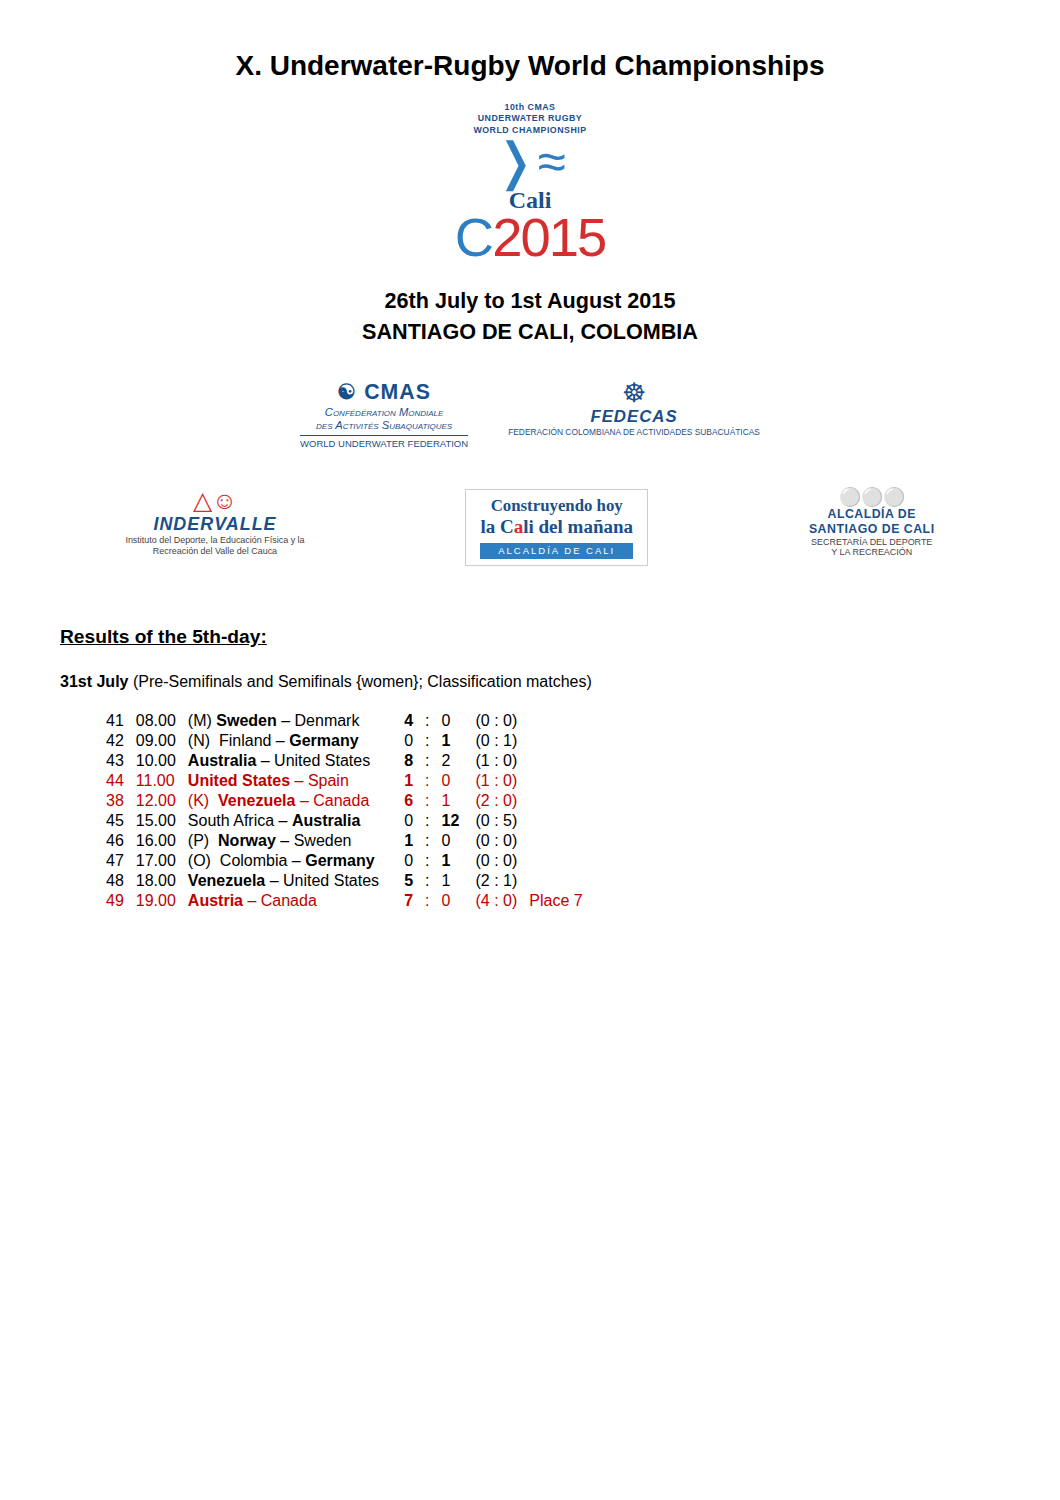X. Underwater-Rugby World Championships
10th CMAS
UNDERWATER RUGBY
WORLD CHAMPIONSHIP
❭≈
Cali
C2015
26th July to 1st August 2015
SANTIAGO DE CALI, COLOMBIA
☯ CMAS
Confédération Mondiale
des Activités Subaquatiques
WORLD UNDERWATER FEDERATION
☸
FEDECAS
FEDERACIÓN COLOMBIANA DE ACTIVIDADES SUBACUÁTICAS
△☺
INDERVALLE
Instituto del Deporte, la Educación Física y la
Recreación del Valle del Cauca
Construyendo hoy
la Cali del mañana
ALCALDÍA DE CALI
⚪⚪⚪
ALCALDÍA DE
SANTIAGO DE CALI
SECRETARÍA DEL DEPORTE
Y LA RECREACIÓN
Results of the 5th-day:
31st July (Pre-Semifinals and Semifinals {women}; Classification matches)
| 41 | 08.00 | (M) Sweden – Denmark | 4 | : | 0 | (0 : 0) | |
| 42 | 09.00 | (N) Finland – Germany | 0 | : | 1 | (0 : 1) | |
| 43 | 10.00 | Australia – United States | 8 | : | 2 | (1 : 0) | |
| 44 | 11.00 | United States – Spain | 1 | : | 0 | (1 : 0) | |
| 38 | 12.00 | (K) Venezuela – Canada | 6 | : | 1 | (2 : 0) | |
| 45 | 15.00 | South Africa – Australia | 0 | : | 12 | (0 : 5) | |
| 46 | 16.00 | (P) Norway – Sweden | 1 | : | 0 | (0 : 0) | |
| 47 | 17.00 | (O) Colombia – Germany | 0 | : | 1 | (0 : 0) | |
| 48 | 18.00 | Venezuela – United States | 5 | : | 1 | (2 : 1) | |
| 49 | 19.00 | Austria – Canada | 7 | : | 0 | (4 : 0) | Place 7 |